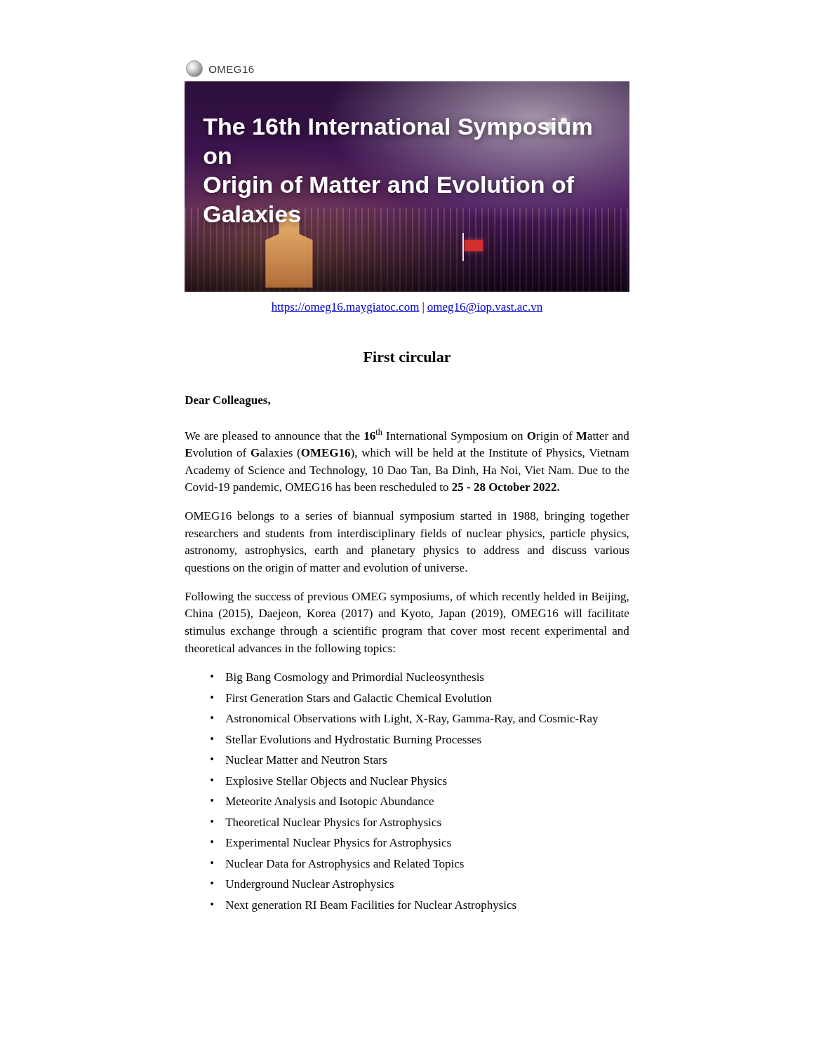OMEG16
The 16th International Symposium on
Origin of Matter and Evolution of Galaxies
https://omeg16.maygiatoc.com|omeg16@iop.vast.ac.vn
First circular
Dear Colleagues,
We are pleased to announce that the 16th International Symposium on Origin of Matter and Evolution of Galaxies (OMEG16), which will be held at the Institute of Physics, Vietnam Academy of Science and Technology, 10 Dao Tan, Ba Dinh, Ha Noi, Viet Nam. Due to the Covid-19 pandemic, OMEG16 has been rescheduled to 25 - 28 October 2022.
OMEG16 belongs to a series of biannual symposium started in 1988, bringing together researchers and students from interdisciplinary fields of nuclear physics, particle physics, astronomy, astrophysics, earth and planetary physics to address and discuss various questions on the origin of matter and evolution of universe.
Following the success of previous OMEG symposiums, of which recently helded in Beijing, China (2015), Daejeon, Korea (2017) and Kyoto, Japan (2019), OMEG16 will facilitate stimulus exchange through a scientific program that cover most recent experimental and theoretical advances in the following topics:
Big Bang Cosmology and Primordial Nucleosynthesis
First Generation Stars and Galactic Chemical Evolution
Astronomical Observations with Light, X-Ray, Gamma-Ray, and Cosmic-Ray
Stellar Evolutions and Hydrostatic Burning Processes
Nuclear Matter and Neutron Stars
Explosive Stellar Objects and Nuclear Physics
Meteorite Analysis and Isotopic Abundance
Theoretical Nuclear Physics for Astrophysics
Experimental Nuclear Physics for Astrophysics
Nuclear Data for Astrophysics and Related Topics
Underground Nuclear Astrophysics
Next generation RI Beam Facilities for Nuclear Astrophysics